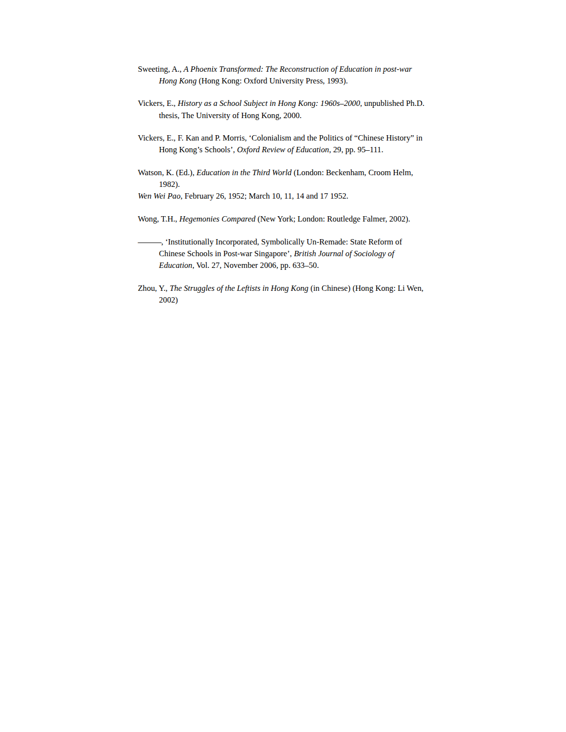Sweeting, A., A Phoenix Transformed: The Reconstruction of Education in post-war Hong Kong (Hong Kong: Oxford University Press, 1993).
Vickers, E., History as a School Subject in Hong Kong: 1960s–2000, unpublished Ph.D. thesis, The University of Hong Kong, 2000.
Vickers, E., F. Kan and P. Morris, ‘Colonialism and the Politics of “Chinese History” in Hong Kong’s Schools’, Oxford Review of Education, 29, pp. 95–111.
Watson, K. (Ed.), Education in the Third World (London: Beckenham, Croom Helm, 1982).
Wen Wei Pao, February 26, 1952; March 10, 11, 14 and 17 1952.
Wong, T.H., Hegemonies Compared (New York; London: Routledge Falmer, 2002).
———, ‘Institutionally Incorporated, Symbolically Un-Remade: State Reform of Chinese Schools in Post-war Singapore’, British Journal of Sociology of Education, Vol. 27, November 2006, pp. 633–50.
Zhou, Y., The Struggles of the Leftists in Hong Kong (in Chinese) (Hong Kong: Li Wen, 2002)